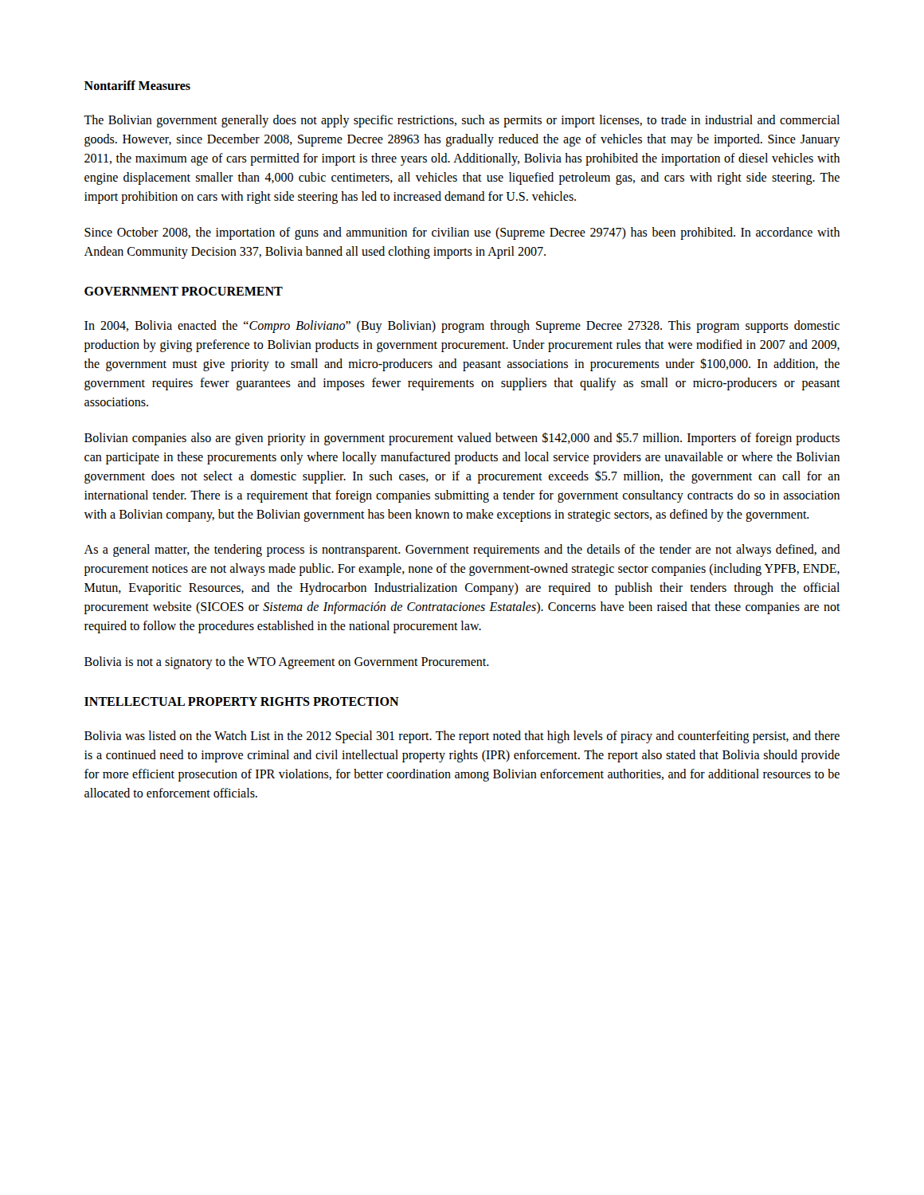Nontariff Measures
The Bolivian government generally does not apply specific restrictions, such as permits or import licenses, to trade in industrial and commercial goods. However, since December 2008, Supreme Decree 28963 has gradually reduced the age of vehicles that may be imported. Since January 2011, the maximum age of cars permitted for import is three years old. Additionally, Bolivia has prohibited the importation of diesel vehicles with engine displacement smaller than 4,000 cubic centimeters, all vehicles that use liquefied petroleum gas, and cars with right side steering. The import prohibition on cars with right side steering has led to increased demand for U.S. vehicles.
Since October 2008, the importation of guns and ammunition for civilian use (Supreme Decree 29747) has been prohibited. In accordance with Andean Community Decision 337, Bolivia banned all used clothing imports in April 2007.
GOVERNMENT PROCUREMENT
In 2004, Bolivia enacted the “Compro Boliviano” (Buy Bolivian) program through Supreme Decree 27328. This program supports domestic production by giving preference to Bolivian products in government procurement. Under procurement rules that were modified in 2007 and 2009, the government must give priority to small and micro-producers and peasant associations in procurements under $100,000. In addition, the government requires fewer guarantees and imposes fewer requirements on suppliers that qualify as small or micro-producers or peasant associations.
Bolivian companies also are given priority in government procurement valued between $142,000 and $5.7 million. Importers of foreign products can participate in these procurements only where locally manufactured products and local service providers are unavailable or where the Bolivian government does not select a domestic supplier. In such cases, or if a procurement exceeds $5.7 million, the government can call for an international tender. There is a requirement that foreign companies submitting a tender for government consultancy contracts do so in association with a Bolivian company, but the Bolivian government has been known to make exceptions in strategic sectors, as defined by the government.
As a general matter, the tendering process is nontransparent. Government requirements and the details of the tender are not always defined, and procurement notices are not always made public. For example, none of the government-owned strategic sector companies (including YPFB, ENDE, Mutun, Evaporitic Resources, and the Hydrocarbon Industrialization Company) are required to publish their tenders through the official procurement website (SICOES or Sistema de Información de Contrataciones Estatales). Concerns have been raised that these companies are not required to follow the procedures established in the national procurement law.
Bolivia is not a signatory to the WTO Agreement on Government Procurement.
INTELLECTUAL PROPERTY RIGHTS PROTECTION
Bolivia was listed on the Watch List in the 2012 Special 301 report. The report noted that high levels of piracy and counterfeiting persist, and there is a continued need to improve criminal and civil intellectual property rights (IPR) enforcement. The report also stated that Bolivia should provide for more efficient prosecution of IPR violations, for better coordination among Bolivian enforcement authorities, and for additional resources to be allocated to enforcement officials.